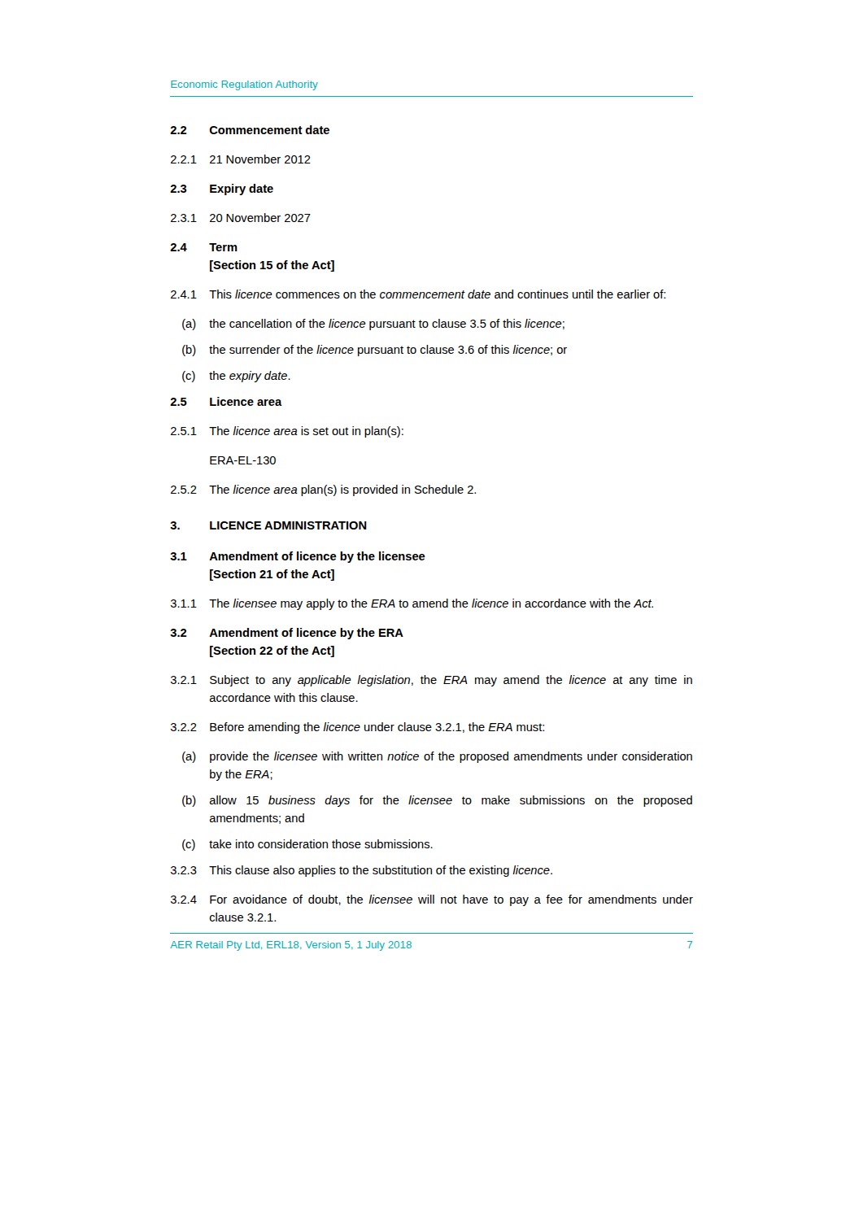Economic Regulation Authority
2.2 Commencement date
2.2.1 21 November 2012
2.3 Expiry date
2.3.1 20 November 2027
2.4 Term
[Section 15 of the Act]
2.4.1 This licence commences on the commencement date and continues until the earlier of:
(a) the cancellation of the licence pursuant to clause 3.5 of this licence;
(b) the surrender of the licence pursuant to clause 3.6 of this licence; or
(c) the expiry date.
2.5 Licence area
2.5.1 The licence area is set out in plan(s):
ERA-EL-130
2.5.2 The licence area plan(s) is provided in Schedule 2.
3. LICENCE ADMINISTRATION
3.1 Amendment of licence by the licensee
[Section 21 of the Act]
3.1.1 The licensee may apply to the ERA to amend the licence in accordance with the Act.
3.2 Amendment of licence by the ERA
[Section 22 of the Act]
3.2.1 Subject to any applicable legislation, the ERA may amend the licence at any time in accordance with this clause.
3.2.2 Before amending the licence under clause 3.2.1, the ERA must:
(a) provide the licensee with written notice of the proposed amendments under consideration by the ERA;
(b) allow 15 business days for the licensee to make submissions on the proposed amendments; and
(c) take into consideration those submissions.
3.2.3 This clause also applies to the substitution of the existing licence.
3.2.4 For avoidance of doubt, the licensee will not have to pay a fee for amendments under clause 3.2.1.
AER Retail Pty Ltd, ERL18, Version 5, 1 July 2018 7